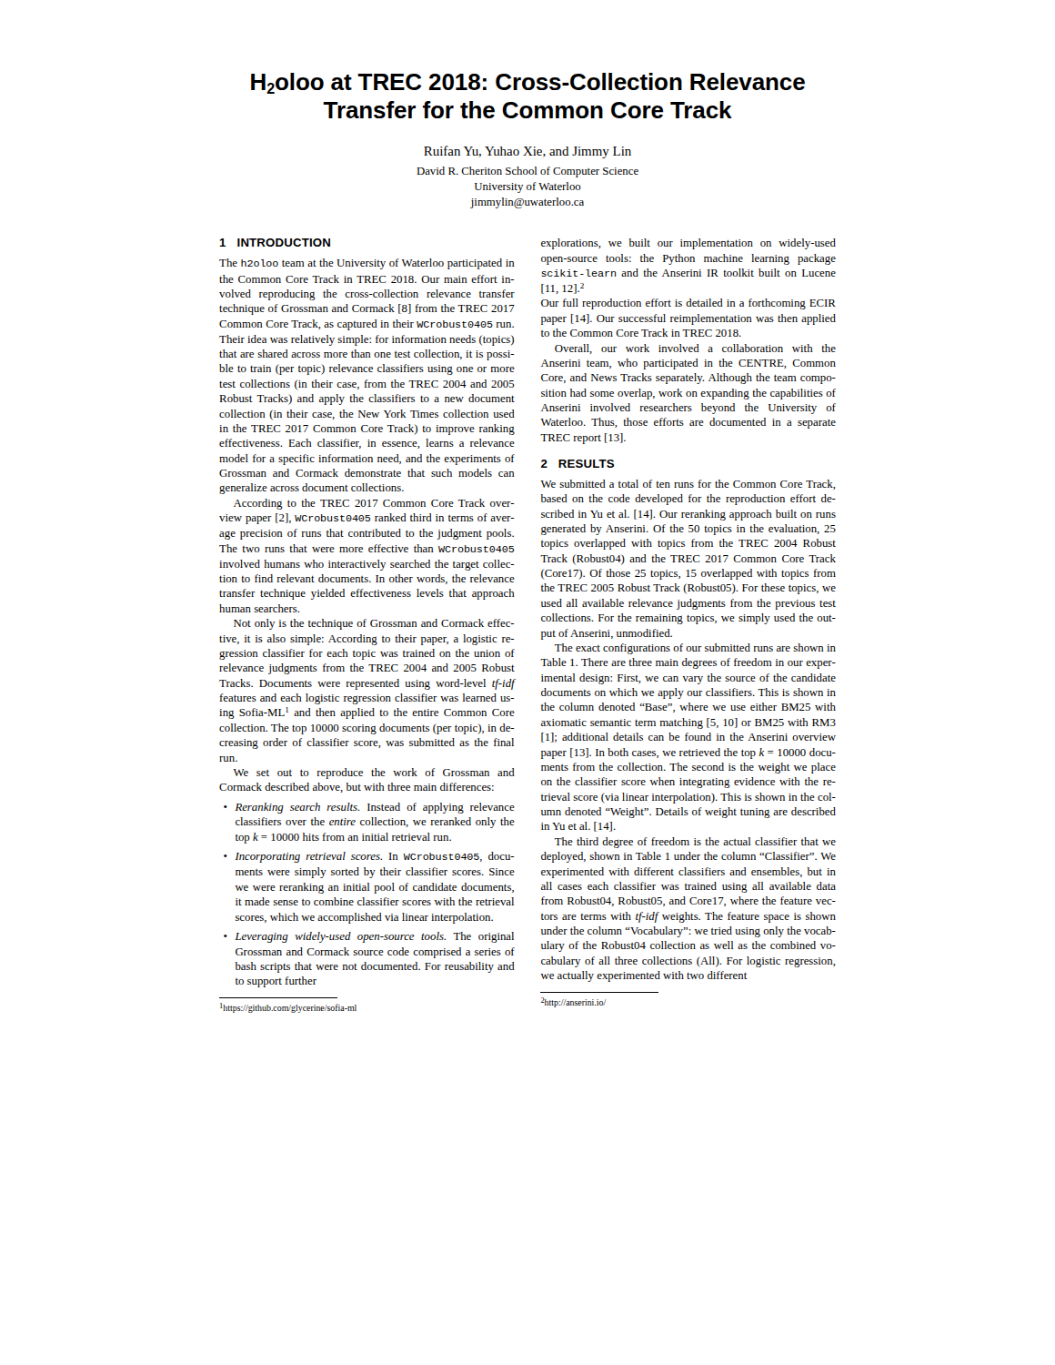H2oloo at TREC 2018: Cross-Collection Relevance
Transfer for the Common Core Track
Ruifan Yu, Yuhao Xie, and Jimmy Lin
David R. Cheriton School of Computer Science University of Waterloo jimmylin@uwaterloo.ca
1 INTRODUCTION
The h2oloo team at the University of Waterloo participated in the Common Core Track in TREC 2018. Our main effort involved reproducing the cross-collection relevance transfer technique of Grossman and Cormack [8] from the TREC 2017 Common Core Track, as captured in their WCrobust0405 run. Their idea was relatively simple: for information needs (topics) that are shared across more than one test collection, it is possible to train (per topic) relevance classifiers using one or more test collections (in their case, from the TREC 2004 and 2005 Robust Tracks) and apply the classifiers to a new document collection (in their case, the New York Times collection used in the TREC 2017 Common Core Track) to improve ranking effectiveness. Each classifier, in essence, learns a relevance model for a specific information need, and the experiments of Grossman and Cormack demonstrate that such models can generalize across document collections.
According to the TREC 2017 Common Core Track overview paper [2], WCrobust0405 ranked third in terms of average precision of runs that contributed to the judgment pools. The two runs that were more effective than WCrobust0405 involved humans who interactively searched the target collection to find relevant documents. In other words, the relevance transfer technique yielded effectiveness levels that approach human searchers.
Not only is the technique of Grossman and Cormack effective, it is also simple: According to their paper, a logistic regression classifier for each topic was trained on the union of relevance judgments from the TREC 2004 and 2005 Robust Tracks. Documents were represented using word-level tf-idf features and each logistic regression classifier was learned using Sofia-ML1 and then applied to the entire Common Core collection. The top 10000 scoring documents (per topic), in decreasing order of classifier score, was submitted as the final run.
We set out to reproduce the work of Grossman and Cormack described above, but with three main differences:
Reranking search results. Instead of applying relevance classifiers over the entire collection, we reranked only the top k = 10000 hits from an initial retrieval run.
Incorporating retrieval scores. In WCrobust0405, documents were simply sorted by their classifier scores. Since we were reranking an initial pool of candidate documents, it made sense to combine classifier scores with the retrieval scores, which we accomplished via linear interpolation.
Leveraging widely-used open-source tools. The original Grossman and Cormack source code comprised a series of bash scripts that were not documented. For reusability and to support further
1https://github.com/glycerine/sofia-ml
explorations, we built our implementation on widely-used open-source tools: the Python machine learning package scikit-learn and the Anserini IR toolkit built on Lucene [11, 12].2
Our full reproduction effort is detailed in a forthcoming ECIR paper [14]. Our successful reimplementation was then applied to the Common Core Track in TREC 2018.
Overall, our work involved a collaboration with the Anserini team, who participated in the CENTRE, Common Core, and News Tracks separately. Although the team composition had some overlap, work on expanding the capabilities of Anserini involved researchers beyond the University of Waterloo. Thus, those efforts are documented in a separate TREC report [13].
2 RESULTS
We submitted a total of ten runs for the Common Core Track, based on the code developed for the reproduction effort described in Yu et al. [14]. Our reranking approach built on runs generated by Anserini. Of the 50 topics in the evaluation, 25 topics overlapped with topics from the TREC 2004 Robust Track (Robust04) and the TREC 2017 Common Core Track (Core17). Of those 25 topics, 15 overlapped with topics from the TREC 2005 Robust Track (Robust05). For these topics, we used all available relevance judgments from the previous test collections. For the remaining topics, we simply used the output of Anserini, unmodified.
The exact configurations of our submitted runs are shown in Table 1. There are three main degrees of freedom in our experimental design: First, we can vary the source of the candidate documents on which we apply our classifiers. This is shown in the column denoted “Base”, where we use either BM25 with axiomatic semantic term matching [5, 10] or BM25 with RM3 [1]; additional details can be found in the Anserini overview paper [13]. In both cases, we retrieved the top k = 10000 documents from the collection. The second is the weight we place on the classifier score when integrating evidence with the retrieval score (via linear interpolation). This is shown in the column denoted “Weight”. Details of weight tuning are described in Yu et al. [14].
The third degree of freedom is the actual classifier that we deployed, shown in Table 1 under the column “Classifier”. We experimented with different classifiers and ensembles, but in all cases each classifier was trained using all available data from Robust04, Robust05, and Core17, where the feature vectors are terms with tf-idf weights. The feature space is shown under the column “Vocabulary”: we tried using only the vocabulary of the Robust04 collection as well as the combined vocabulary of all three collections (All). For logistic regression, we actually experimented with two different
2http://anserini.io/